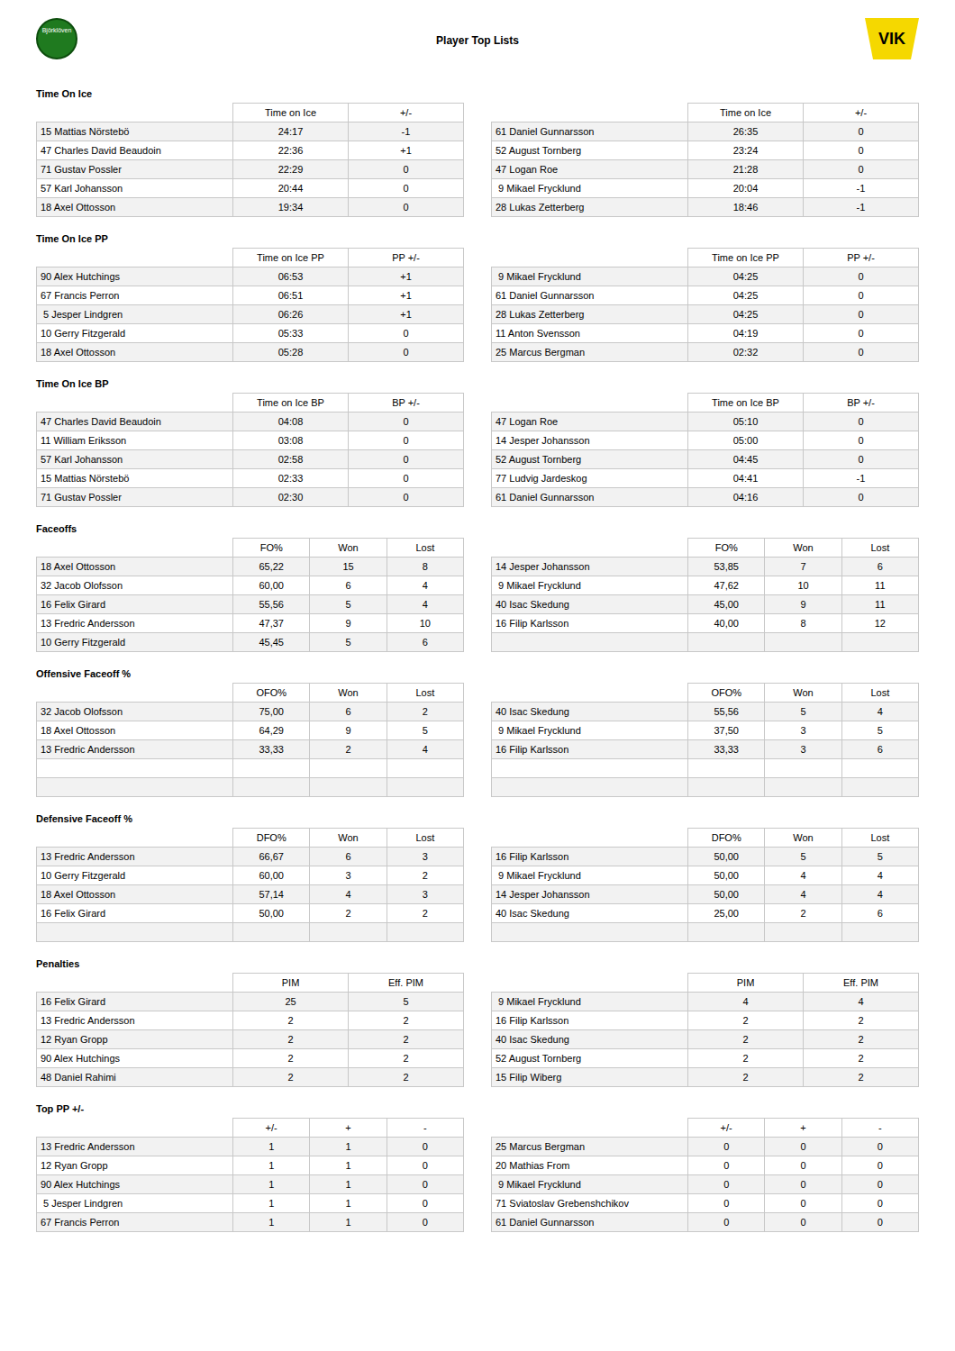Björklöven
Player Top Lists
VIK
Time On Ice
| | Time on Ice | +/- |
| --- | --- | --- |
| 15 Mattias Nörstebö | 24:17 | -1 |
| 47 Charles David Beaudoin | 22:36 | +1 |
| 71 Gustav Possler | 22:29 | 0 |
| 57 Karl Johansson | 20:44 | 0 |
| 18 Axel Ottosson | 19:34 | 0 |
| | Time on Ice | +/- |
| --- | --- | --- |
| 61 Daniel Gunnarsson | 26:35 | 0 |
| 52 August Tornberg | 23:24 | 0 |
| 47 Logan Roe | 21:28 | 0 |
| 9 Mikael Frycklund | 20:04 | -1 |
| 28 Lukas Zetterberg | 18:46 | -1 |
Time On Ice PP
| | Time on Ice PP | PP +/- |
| --- | --- | --- |
| 90 Alex Hutchings | 06:53 | +1 |
| 67 Francis Perron | 06:51 | +1 |
| 5 Jesper Lindgren | 06:26 | +1 |
| 10 Gerry Fitzgerald | 05:33 | 0 |
| 18 Axel Ottosson | 05:28 | 0 |
| | Time on Ice PP | PP +/- |
| --- | --- | --- |
| 9 Mikael Frycklund | 04:25 | 0 |
| 61 Daniel Gunnarsson | 04:25 | 0 |
| 28 Lukas Zetterberg | 04:25 | 0 |
| 11 Anton Svensson | 04:19 | 0 |
| 25 Marcus Bergman | 02:32 | 0 |
Time On Ice BP
| | Time on Ice BP | BP +/- |
| --- | --- | --- |
| 47 Charles David Beaudoin | 04:08 | 0 |
| 11 William Eriksson | 03:08 | 0 |
| 57 Karl Johansson | 02:58 | 0 |
| 15 Mattias Nörstebö | 02:33 | 0 |
| 71 Gustav Possler | 02:30 | 0 |
| | Time on Ice BP | BP +/- |
| --- | --- | --- |
| 47 Logan Roe | 05:10 | 0 |
| 14 Jesper Johansson | 05:00 | 0 |
| 52 August Tornberg | 04:45 | 0 |
| 77 Ludvig Jardeskog | 04:41 | -1 |
| 61 Daniel Gunnarsson | 04:16 | 0 |
Faceoffs
| | FO% | Won | Lost |
| --- | --- | --- | --- |
| 18 Axel Ottosson | 65,22 | 15 | 8 |
| 32 Jacob Olofsson | 60,00 | 6 | 4 |
| 16 Felix Girard | 55,56 | 5 | 4 |
| 13 Fredric Andersson | 47,37 | 9 | 10 |
| 10 Gerry Fitzgerald | 45,45 | 5 | 6 |
| | FO% | Won | Lost |
| --- | --- | --- | --- |
| 14 Jesper Johansson | 53,85 | 7 | 6 |
| 9 Mikael Frycklund | 47,62 | 10 | 11 |
| 40 Isac Skedung | 45,00 | 9 | 11 |
| 16 Filip Karlsson | 40,00 | 8 | 12 |
Offensive Faceoff %
| | OFO% | Won | Lost |
| --- | --- | --- | --- |
| 32 Jacob Olofsson | 75,00 | 6 | 2 |
| 18 Axel Ottosson | 64,29 | 9 | 5 |
| 13 Fredric Andersson | 33,33 | 2 | 4 |
| | OFO% | Won | Lost |
| --- | --- | --- | --- |
| 40 Isac Skedung | 55,56 | 5 | 4 |
| 9 Mikael Frycklund | 37,50 | 3 | 5 |
| 16 Filip Karlsson | 33,33 | 3 | 6 |
Defensive Faceoff %
| | DFO% | Won | Lost |
| --- | --- | --- | --- |
| 13 Fredric Andersson | 66,67 | 6 | 3 |
| 10 Gerry Fitzgerald | 60,00 | 3 | 2 |
| 18 Axel Ottosson | 57,14 | 4 | 3 |
| 16 Felix Girard | 50,00 | 2 | 2 |
| | DFO% | Won | Lost |
| --- | --- | --- | --- |
| 16 Filip Karlsson | 50,00 | 5 | 5 |
| 9 Mikael Frycklund | 50,00 | 4 | 4 |
| 14 Jesper Johansson | 50,00 | 4 | 4 |
| 40 Isac Skedung | 25,00 | 2 | 6 |
Penalties
| | PIM | Eff. PIM |
| --- | --- | --- |
| 16 Felix Girard | 25 | 5 |
| 13 Fredric Andersson | 2 | 2 |
| 12 Ryan Gropp | 2 | 2 |
| 90 Alex Hutchings | 2 | 2 |
| 48 Daniel Rahimi | 2 | 2 |
| | PIM | Eff. PIM |
| --- | --- | --- |
| 9 Mikael Frycklund | 4 | 4 |
| 16 Filip Karlsson | 2 | 2 |
| 40 Isac Skedung | 2 | 2 |
| 52 August Tornberg | 2 | 2 |
| 15 Filip Wiberg | 2 | 2 |
Top PP +/-
| | +/- | + | - |
| --- | --- | --- | --- |
| 13 Fredric Andersson | 1 | 1 | 0 |
| 12 Ryan Gropp | 1 | 1 | 0 |
| 90 Alex Hutchings | 1 | 1 | 0 |
| 5 Jesper Lindgren | 1 | 1 | 0 |
| 67 Francis Perron | 1 | 1 | 0 |
| | +/- | + | - |
| --- | --- | --- | --- |
| 25 Marcus Bergman | 0 | 0 | 0 |
| 20 Mathias From | 0 | 0 | 0 |
| 9 Mikael Frycklund | 0 | 0 | 0 |
| 71 Sviatoslav Grebenshchikov | 0 | 0 | 0 |
| 61 Daniel Gunnarsson | 0 | 0 | 0 |